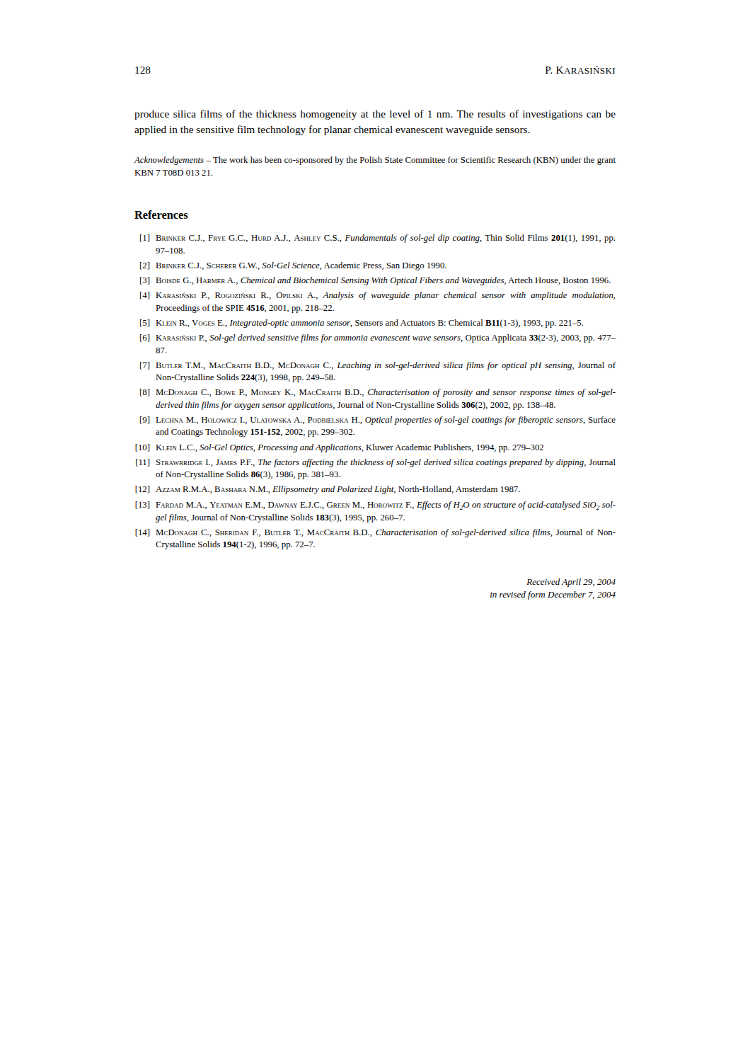128 P. KARASIŃSKI
produce silica films of the thickness homogeneity at the level of 1 nm. The results of investigations can be applied in the sensitive film technology for planar chemical evanescent waveguide sensors.
Acknowledgements – The work has been co-sponsored by the Polish State Committee for Scientific Research (KBN) under the grant KBN 7 T08D 013 21.
References
[1] Brinker C.J., Frye G.C., Hurd A.J., Ashley C.S., Fundamentals of sol-gel dip coating, Thin Solid Films 201(1), 1991, pp. 97–108.
[2] Brinker C.J., Scherer G.W., Sol-Gel Science, Academic Press, San Diego 1990.
[3] Boisde G., Harmer A., Chemical and Biochemical Sensing With Optical Fibers and Waveguides, Artech House, Boston 1996.
[4] Karasiński P., Rogoziński R., Opilski A., Analysis of waveguide planar chemical sensor with amplitude modulation, Proceedings of the SPIE 4516, 2001, pp. 218–22.
[5] Klein R., Voges E., Integrated-optic ammonia sensor, Sensors and Actuators B: Chemical B11(1-3), 1993, pp. 221–5.
[6] Karasiński P., Sol-gel derived sensitive films for ammonia evanescent wave sensors, Optica Applicata 33(2-3), 2003, pp. 477–87.
[7] Butler T.M., MacCraith B.D., McDonagh C., Leaching in sol-gel-derived silica films for optical pH sensing, Journal of Non-Crystalline Solids 224(3), 1998, pp. 249–58.
[8] McDonagh C., Bowe P., Mongey K., MacCraith B.D., Characterisation of porosity and sensor response times of sol-gel-derived thin films for oxygen sensor applications, Journal of Non-Crystalline Solids 306(2), 2002, pp. 138–48.
[9] Lechna M., Holowicz I., Ulatowska A., Podbielska H., Optical properties of sol-gel coatings for fiberoptic sensors, Surface and Coatings Technology 151-152, 2002, pp. 299–302.
[10] Klein L.C., Sol-Gel Optics, Processing and Applications, Kluwer Academic Publishers, 1994, pp. 279–302
[11] Strawbridge I., James P.F., The factors affecting the thickness of sol-gel derived silica coatings prepared by dipping, Journal of Non-Crystalline Solids 86(3), 1986, pp. 381–93.
[12] Azzam R.M.A., Bashara N.M., Ellipsometry and Polarized Light, North-Holland, Amsterdam 1987.
[13] Fardad M.A., Yeatman E.M., Dawnay E.J.C., Green M., Horowitz F., Effects of H2O on structure of acid-catalysed SiO2 sol-gel films, Journal of Non-Crystalline Solids 183(3), 1995, pp. 260–7.
[14] McDonagh C., Sheridan F., Butler T., MacCraith B.D., Characterisation of sol-gel-derived silica films, Journal of Non-Crystalline Solids 194(1-2), 1996, pp. 72–7.
Received April 29, 2004
in revised form December 7, 2004